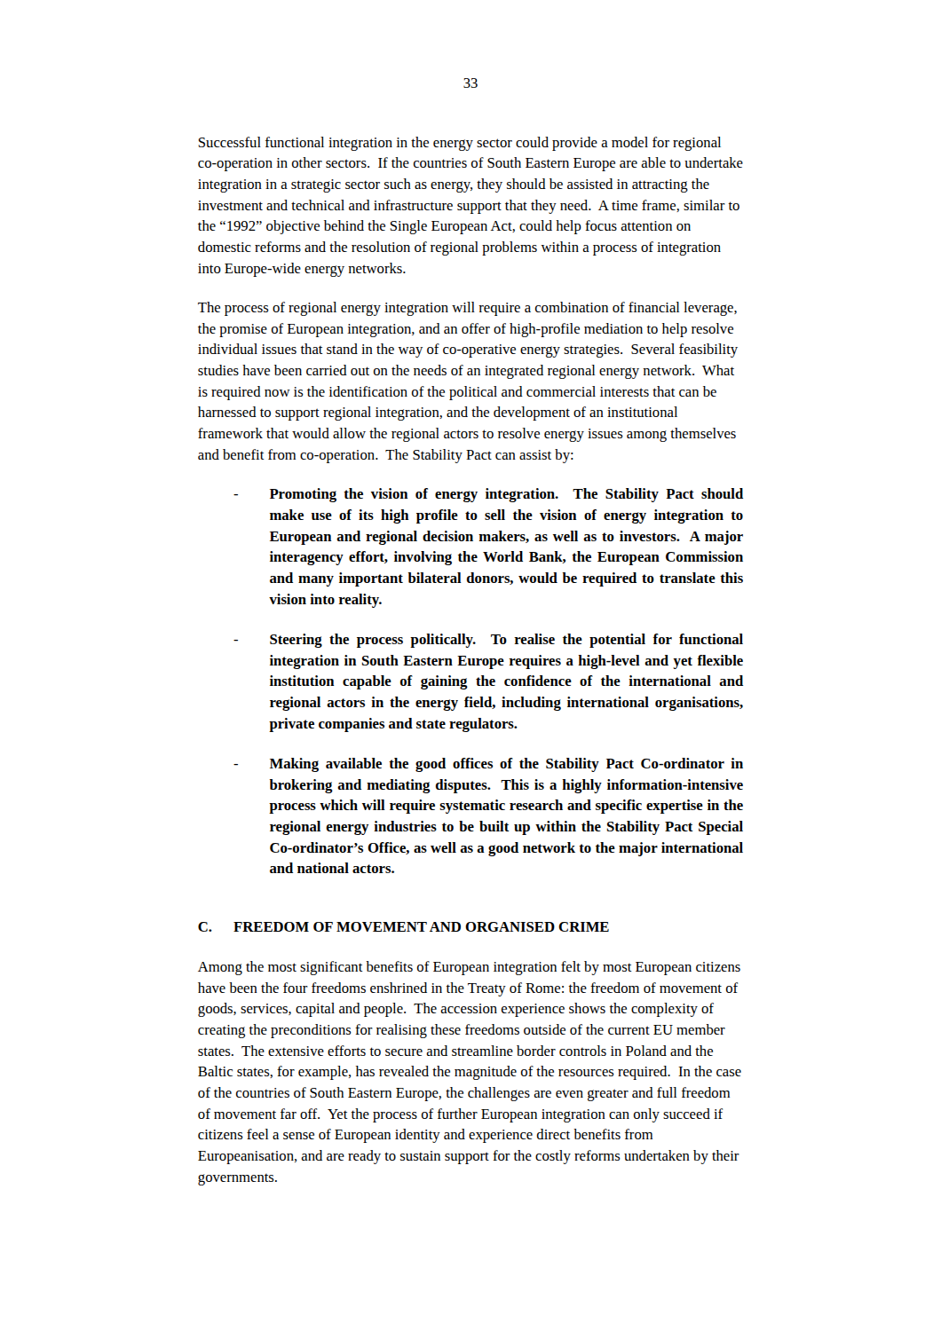33
Successful functional integration in the energy sector could provide a model for regional co-operation in other sectors. If the countries of South Eastern Europe are able to undertake integration in a strategic sector such as energy, they should be assisted in attracting the investment and technical and infrastructure support that they need. A time frame, similar to the “1992” objective behind the Single European Act, could help focus attention on domestic reforms and the resolution of regional problems within a process of integration into Europe-wide energy networks.
The process of regional energy integration will require a combination of financial leverage, the promise of European integration, and an offer of high-profile mediation to help resolve individual issues that stand in the way of co-operative energy strategies. Several feasibility studies have been carried out on the needs of an integrated regional energy network. What is required now is the identification of the political and commercial interests that can be harnessed to support regional integration, and the development of an institutional framework that would allow the regional actors to resolve energy issues among themselves and benefit from co-operation. The Stability Pact can assist by:
Promoting the vision of energy integration. The Stability Pact should make use of its high profile to sell the vision of energy integration to European and regional decision makers, as well as to investors. A major interagency effort, involving the World Bank, the European Commission and many important bilateral donors, would be required to translate this vision into reality.
Steering the process politically. To realise the potential for functional integration in South Eastern Europe requires a high-level and yet flexible institution capable of gaining the confidence of the international and regional actors in the energy field, including international organisations, private companies and state regulators.
Making available the good offices of the Stability Pact Co-ordinator in brokering and mediating disputes. This is a highly information-intensive process which will require systematic research and specific expertise in the regional energy industries to be built up within the Stability Pact Special Co-ordinator’s Office, as well as a good network to the major international and national actors.
C. Freedom of Movement and Organised Crime
Among the most significant benefits of European integration felt by most European citizens have been the four freedoms enshrined in the Treaty of Rome: the freedom of movement of goods, services, capital and people. The accession experience shows the complexity of creating the preconditions for realising these freedoms outside of the current EU member states. The extensive efforts to secure and streamline border controls in Poland and the Baltic states, for example, has revealed the magnitude of the resources required. In the case of the countries of South Eastern Europe, the challenges are even greater and full freedom of movement far off. Yet the process of further European integration can only succeed if citizens feel a sense of European identity and experience direct benefits from Europeanisation, and are ready to sustain support for the costly reforms undertaken by their governments.